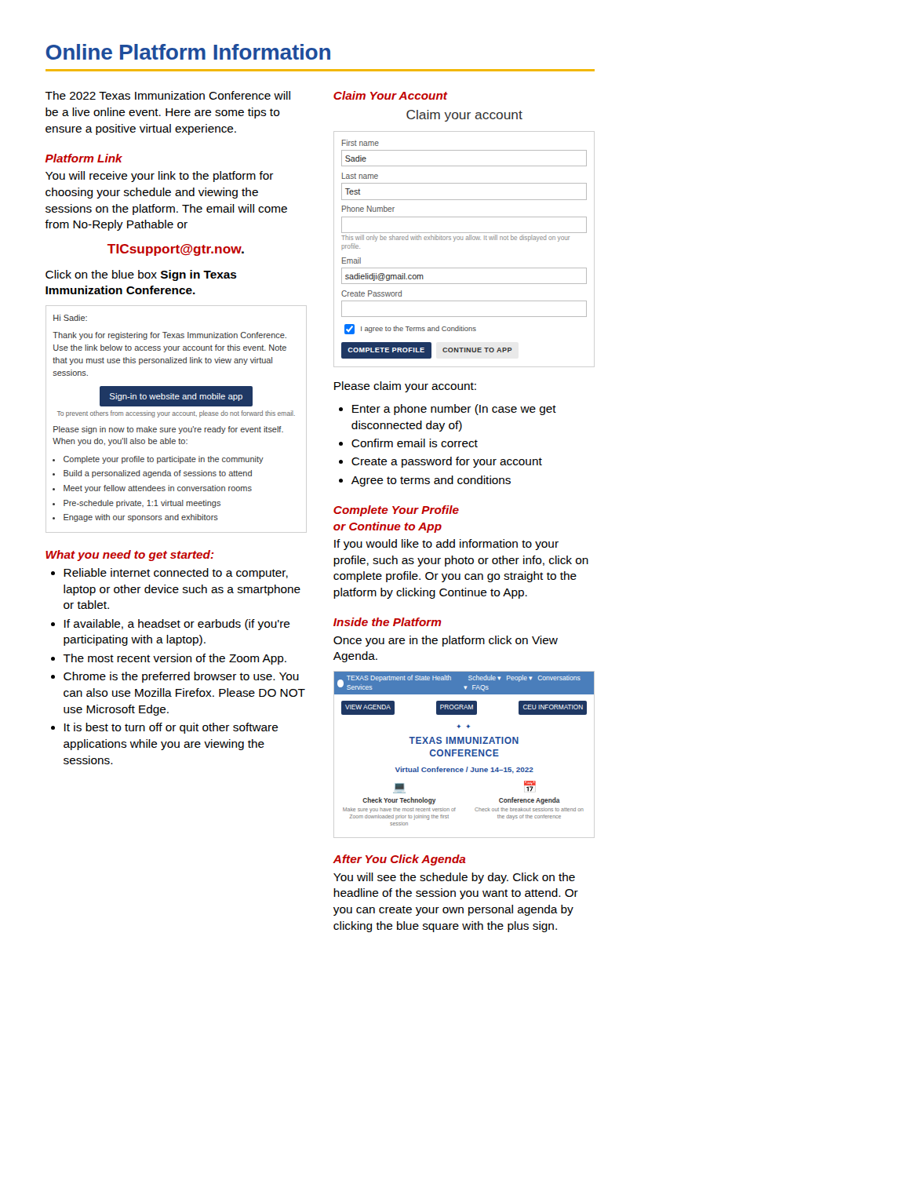Online Platform Information
The 2022 Texas Immunization Conference will be a live online event. Here are some tips to ensure a positive virtual experience.
Platform Link
You will receive your link to the platform for choosing your schedule and viewing the sessions on the platform. The email will come from No-Reply Pathable or
TICsupport@gtr.now.
Click on the blue box Sign in Texas Immunization Conference.
Hi Sadie:
Thank you for registering for Texas Immunization Conference. Use the link below to access your account for this event. Note that you must use this personalized link to view any virtual sessions.
Sign-in to website and mobile app
To prevent others from accessing your account, please do not forward this email.
Please sign in now to make sure you're ready for event itself. When you do, you'll also be able to:
Complete your profile to participate in the community
Build a personalized agenda of sessions to attend
Meet your fellow attendees in conversation rooms
Pre-schedule private, 1:1 virtual meetings
Engage with our sponsors and exhibitors
What you need to get started:
Reliable internet connected to a computer, laptop or other device such as a smartphone or tablet.
If available, a headset or earbuds (if you're participating with a laptop).
The most recent version of the Zoom App.
Chrome is the preferred browser to use. You can also use Mozilla Firefox. Please DO NOT use Microsoft Edge.
It is best to turn off or quit other software applications while you are viewing the sessions.
Claim Your Account
Claim your account
First name
Sadie
Last name
Test
Phone Number
This will only be shared with exhibitors you allow. It will not be displayed on your profile.
Email
sadielidji@gmail.com
Create Password
I agree to the Terms and Conditions
COMPLETE PROFILE
CONTINUE TO APP
Please claim your account:
Enter a phone number (In case we get disconnected day of)
Confirm email is correct
Create a password for your account
Agree to terms and conditions
Complete Your Profile
or Continue to App
If you would like to add information to your profile, such as your photo or other info, click on complete profile. Or you can go straight to the platform by clicking Continue to App.
Inside the Platform
Once you are in the platform click on View Agenda.
TEXAS Department of State Health Services
Schedule ▾People ▾Conversations ▾FAQs
VIEW AGENDA
PROGRAM
CEU INFORMATION
✦ ✦
TEXAS IMMUNIZATION
CONFERENCE
Virtual Conference / June 14–15, 2022
💻
Check Your Technology
Make sure you have the most recent version of Zoom downloaded prior to joining the first session
📅
Conference Agenda
Check out the breakout sessions to attend on the days of the conference
After You Click Agenda
You will see the schedule by day. Click on the headline of the session you want to attend. Or you can create your own personal agenda by clicking the blue square with the plus sign.